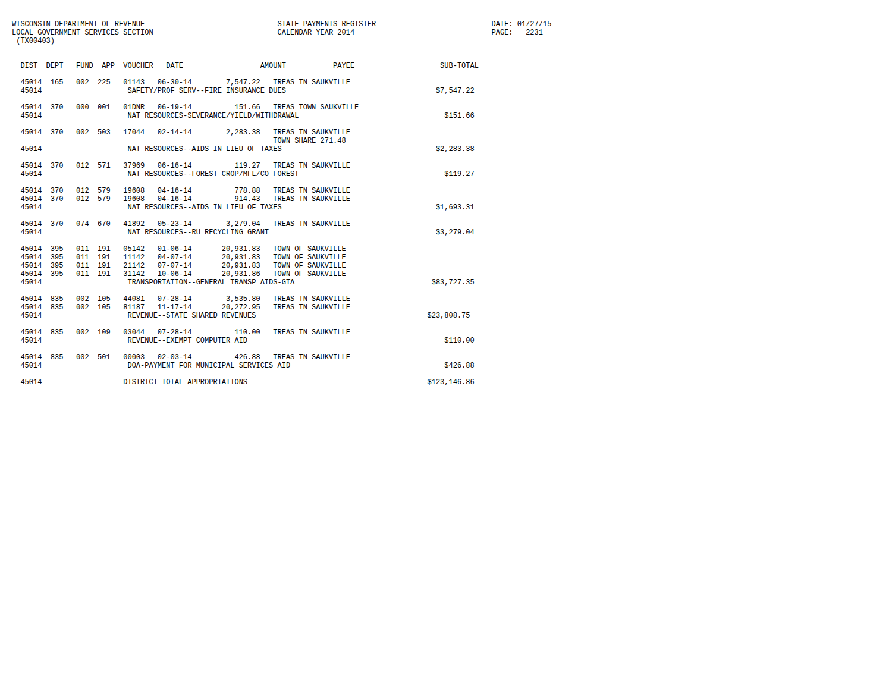WISCONSIN DEPARTMENT OF REVENUE STATE PAYMENTS REGISTER DATE: 01/27/15 LOCAL GOVERNMENT SERVICES SECTION CALENDAR YEAR 2014 PAGE: 2231 (TX00403) DIST DEPT FUND APP VOUCHER DATE AMOUNT PAYEE SUB-TOTAL 45014 165 002 225 01143 06-30-14 7,547.22 TREAS TN SAUKVILLE 45014 SAFETY/PROF SERV--FIRE INSURANCE DUES $7,547.22 45014 370 000 001 01DNR 06-19-14 151.66 TREAS TOWN SAUKVILLE 45014 NAT RESOURCES-SEVERANCE/YIELD/WITHDRAWAL $151.66 45014 370 002 503 17044 02-14-14 2,283.38 TREAS TN SAUKVILLE TOWN SHARE 271.48 45014 NAT RESOURCES--AIDS IN LIEU OF TAXES $2,283.38 45014 370 012 571 37969 06-16-14 119.27 TREAS TN SAUKVILLE 45014 NAT RESOURCES--FOREST CROP/MFL/CO FOREST $119.27 45014 370 012 579 19608 04-16-14 778.88 TREAS TN SAUKVILLE 45014 370 012 579 19608 04-16-14 914.43 TREAS TN SAUKVILLE 45014 NAT RESOURCES--AIDS IN LIEU OF TAXES $1,693.31 45014 370 074 670 41892 05-23-14 3,279.04 TREAS TN SAUKVILLE 45014 NAT RESOURCES--RU RECYCLING GRANT $3,279.04 45014 395 011 191 05142 01-06-14 20,931.83 TOWN OF SAUKVILLE 45014 395 011 191 11142 04-07-14 20,931.83 TOWN OF SAUKVILLE 45014 395 011 191 21142 07-07-14 20,931.83 TOWN OF SAUKVILLE 45014 395 011 191 31142 10-06-14 20,931.86 TOWN OF SAUKVILLE 45014 TRANSPORTATION--GENERAL TRANSP AIDS-GTA $83,727.35 45014 835 002 105 44081 07-28-14 3,535.80 TREAS TN SAUKVILLE 45014 835 002 105 81187 11-17-14 20,272.95 TREAS TN SAUKVILLE 45014 REVENUE--STATE SHARED REVENUES $23,808.75 45014 835 002 109 03044 07-28-14 110.00 TREAS TN SAUKVILLE 45014 REVENUE--EXEMPT COMPUTER AID $110.00 45014 835 002 501 00003 02-03-14 426.88 TREAS TN SAUKVILLE 45014 DOA-PAYMENT FOR MUNICIPAL SERVICES AID $426.88 45014 DISTRICT TOTAL APPROPRIATIONS $123,146.86